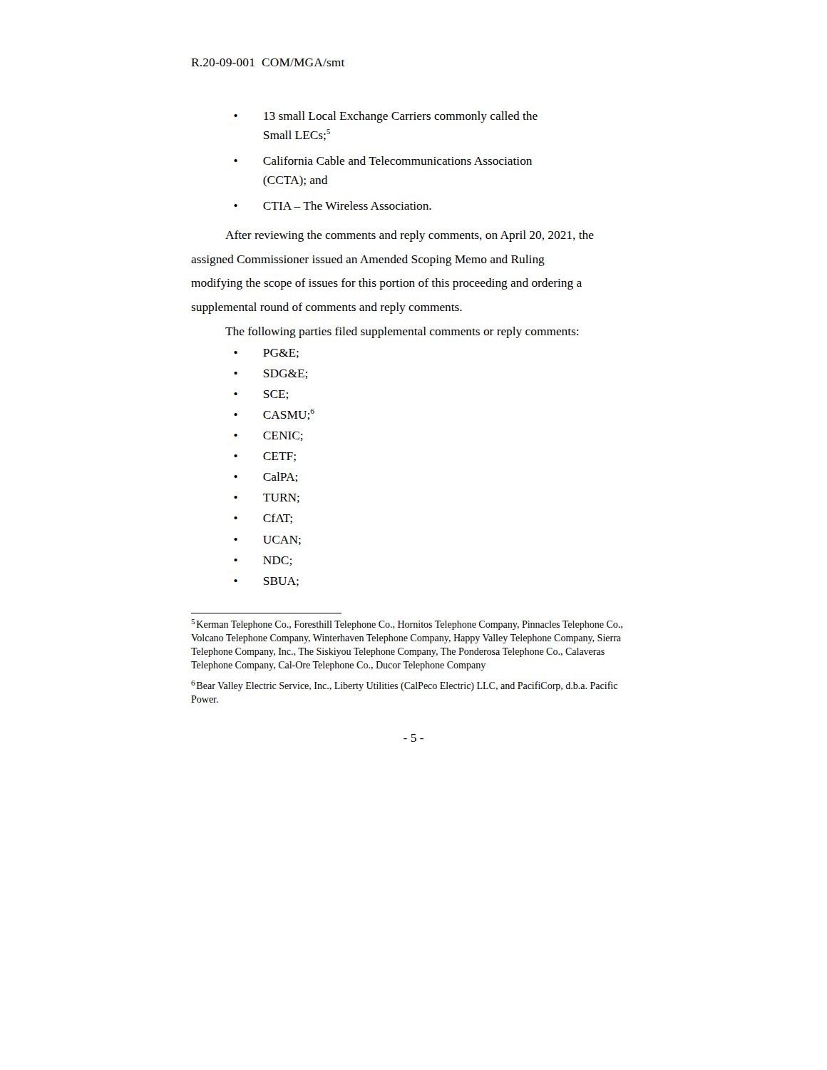R.20-09-001 COM/MGA/smt
13 small Local Exchange Carriers commonly called the
Small LECs;5
California Cable and Telecommunications Association
(CCTA); and
CTIA – The Wireless Association.
After reviewing the comments and reply comments, on April 20, 2021, the
assigned Commissioner issued an Amended Scoping Memo and Ruling
modifying the scope of issues for this portion of this proceeding and ordering a
supplemental round of comments and reply comments.
The following parties filed supplemental comments or reply comments:
PG&E;
SDG&E;
SCE;
CASMU;6
CENIC;
CETF;
CalPA;
TURN;
CfAT;
UCAN;
NDC;
SBUA;
5Kerman Telephone Co., Foresthill Telephone Co., Hornitos Telephone Company, Pinnacles Telephone Co., Volcano Telephone Company, Winterhaven Telephone Company, Happy Valley Telephone Company, Sierra Telephone Company, Inc., The Siskiyou Telephone Company, The Ponderosa Telephone Co., Calaveras Telephone Company, Cal-Ore Telephone Co., Ducor Telephone Company
6Bear Valley Electric Service, Inc., Liberty Utilities (CalPeco Electric) LLC, and PacifiCorp, d.b.a. Pacific Power.
- 5 -